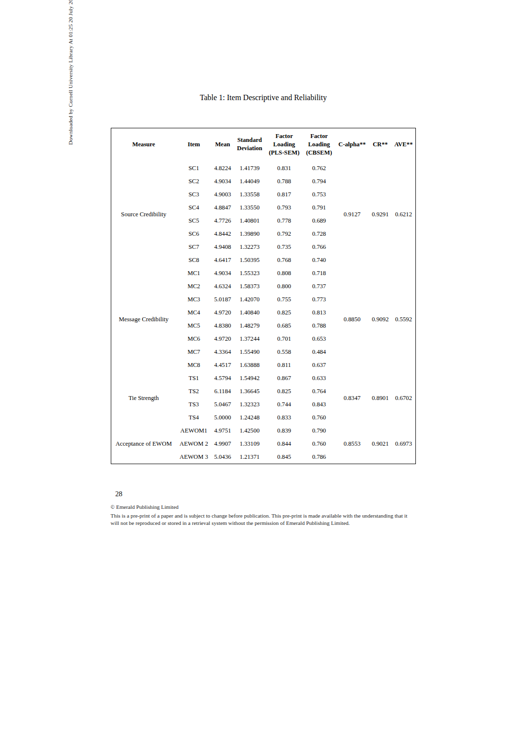Downloaded by Cornell University Library At 01:25 20 July 2017 (PT)
Table 1: Item Descriptive and Reliability
| Measure | Item | Mean | Standard Deviation | Factor Loading (PLS-SEM) | Factor Loading (CBSEM) | C-alpha** | CR** | AVE** |
| --- | --- | --- | --- | --- | --- | --- | --- | --- |
| Source Credibility | SC1 | 4.8224 | 1.41739 | 0.831 | 0.762 | 0.9127 | 0.9291 | 0.6212 |
| SC2 | 4.9034 | 1.44049 | 0.788 | 0.794 |
| SC3 | 4.9003 | 1.33558 | 0.817 | 0.753 |
| SC4 | 4.8847 | 1.33550 | 0.793 | 0.791 |
| SC5 | 4.7726 | 1.40801 | 0.778 | 0.689 |
| SC6 | 4.8442 | 1.39890 | 0.792 | 0.728 |
| SC7 | 4.9408 | 1.32273 | 0.735 | 0.766 |
| SC8 | 4.6417 | 1.50395 | 0.768 | 0.740 |
| Message Credibility | MC1 | 4.9034 | 1.55323 | 0.808 | 0.718 | 0.8850 | 0.9092 | 0.5592 |
| MC2 | 4.6324 | 1.58373 | 0.800 | 0.737 |
| MC3 | 5.0187 | 1.42070 | 0.755 | 0.773 |
| MC4 | 4.9720 | 1.40840 | 0.825 | 0.813 |
| MC5 | 4.8380 | 1.48279 | 0.685 | 0.788 |
| MC6 | 4.9720 | 1.37244 | 0.701 | 0.653 |
| MC7 | 4.3364 | 1.55490 | 0.558 | 0.484 |
| MC8 | 4.4517 | 1.63888 | 0.811 | 0.637 |
| Tie Strength | TS1 | 4.5794 | 1.54942 | 0.867 | 0.633 | 0.8347 | 0.8901 | 0.6702 |
| TS2 | 6.1184 | 1.36645 | 0.825 | 0.764 |
| TS3 | 5.0467 | 1.32323 | 0.744 | 0.843 |
| TS4 | 5.0000 | 1.24248 | 0.833 | 0.760 |
| Acceptance of EWOM | AEWOM1 | 4.9751 | 1.42500 | 0.839 | 0.790 | 0.8553 | 0.9021 | 0.6973 |
| AEWOM 2 | 4.9907 | 1.33109 | 0.844 | 0.760 |
| AEWOM 3 | 5.0436 | 1.21371 | 0.845 | 0.786 |
28
© Emerald Publishing Limited This is a pre-print of a paper and is subject to change before publication. This pre-print is made available with the understanding that it will not be reproduced or stored in a retrieval system without the permission of Emerald Publishing Limited.